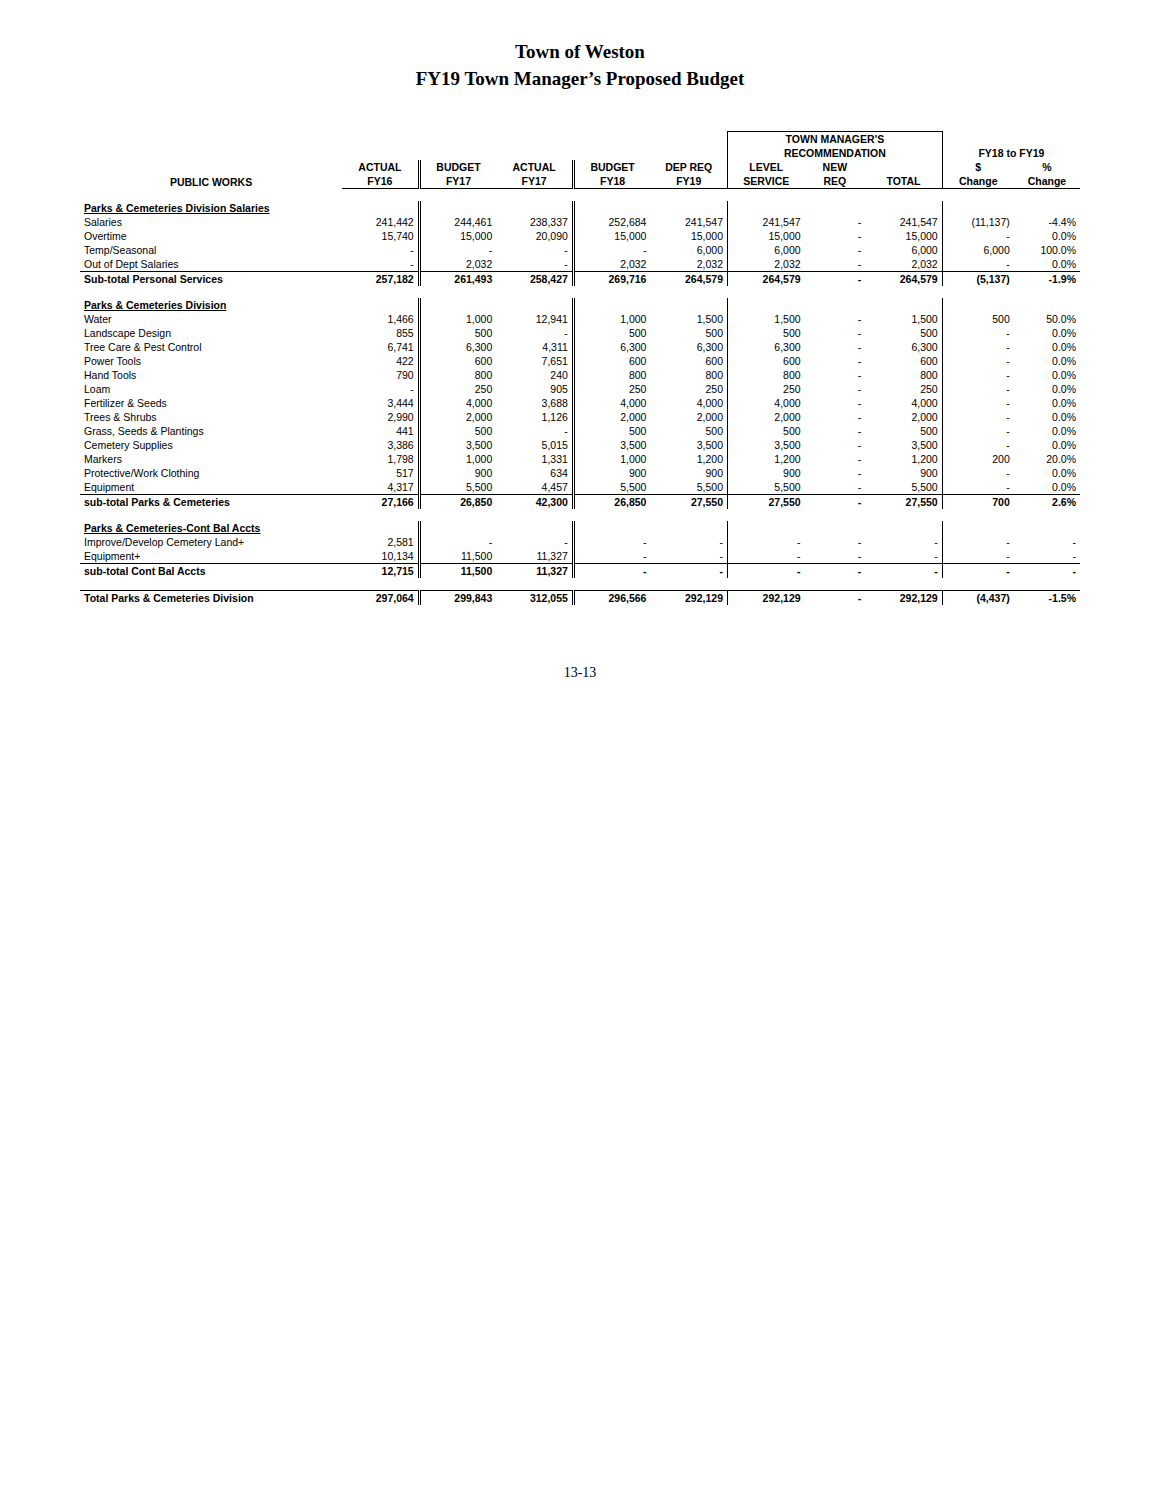Town of Weston
FY19 Town Manager’s Proposed Budget
| | | | | | | TOWN MANAGER'S | |
| | | | | | | RECOMMENDATION | FY18 to FY19 |
| | ACTUAL | BUDGET | ACTUAL | BUDGET | DEP REQ | LEVEL | NEW | | $ | % |
| PUBLIC WORKS | FY16 | FY17 | FY17 | FY18 | FY19 | SERVICE | REQ | TOTAL | Change | Change |
| Parks & Cemeteries Division Salaries | | | | | | | | | | |
| Salaries | 241,442 | 244,461 | 238,337 | 252,684 | 241,547 | 241,547 | - | 241,547 | (11,137) | -4.4% |
| Overtime | 15,740 | 15,000 | 20,090 | 15,000 | 15,000 | 15,000 | - | 15,000 | - | 0.0% |
| Temp/Seasonal | - | - | - | - | 6,000 | 6,000 | - | 6,000 | 6,000 | 100.0% |
| Out of Dept Salaries | - | 2,032 | - | 2,032 | 2,032 | 2,032 | - | 2,032 | - | 0.0% |
| Sub-total Personal Services | 257,182 | 261,493 | 258,427 | 269,716 | 264,579 | 264,579 | - | 264,579 | (5,137) | -1.9% |
| Parks & Cemeteries Division | | | | | | | | | | |
| Water | 1,466 | 1,000 | 12,941 | 1,000 | 1,500 | 1,500 | - | 1,500 | 500 | 50.0% |
| Landscape Design | 855 | 500 | - | 500 | 500 | 500 | - | 500 | - | 0.0% |
| Tree Care & Pest Control | 6,741 | 6,300 | 4,311 | 6,300 | 6,300 | 6,300 | - | 6,300 | - | 0.0% |
| Power Tools | 422 | 600 | 7,651 | 600 | 600 | 600 | - | 600 | - | 0.0% |
| Hand Tools | 790 | 800 | 240 | 800 | 800 | 800 | - | 800 | - | 0.0% |
| Loam | - | 250 | 905 | 250 | 250 | 250 | - | 250 | - | 0.0% |
| Fertilizer & Seeds | 3,444 | 4,000 | 3,688 | 4,000 | 4,000 | 4,000 | - | 4,000 | - | 0.0% |
| Trees & Shrubs | 2,990 | 2,000 | 1,126 | 2,000 | 2,000 | 2,000 | - | 2,000 | - | 0.0% |
| Grass, Seeds & Plantings | 441 | 500 | - | 500 | 500 | 500 | - | 500 | - | 0.0% |
| Cemetery Supplies | 3,386 | 3,500 | 5,015 | 3,500 | 3,500 | 3,500 | - | 3,500 | - | 0.0% |
| Markers | 1,798 | 1,000 | 1,331 | 1,000 | 1,200 | 1,200 | - | 1,200 | 200 | 20.0% |
| Protective/Work Clothing | 517 | 900 | 634 | 900 | 900 | 900 | - | 900 | - | 0.0% |
| Equipment | 4,317 | 5,500 | 4,457 | 5,500 | 5,500 | 5,500 | - | 5,500 | - | 0.0% |
| sub-total Parks & Cemeteries | 27,166 | 26,850 | 42,300 | 26,850 | 27,550 | 27,550 | - | 27,550 | 700 | 2.6% |
| Parks & Cemeteries-Cont Bal Accts | | | | | | | | | | |
| Improve/Develop Cemetery Land+ | 2,581 | - | - | - | - | - | - | - | - | - |
| Equipment+ | 10,134 | 11,500 | 11,327 | - | - | - | - | - | - | - |
| sub-total Cont Bal Accts | 12,715 | 11,500 | 11,327 | - | - | - | - | - | - | - |
| Total Parks & Cemeteries Division | 297,064 | 299,843 | 312,055 | 296,566 | 292,129 | 292,129 | - | 292,129 | (4,437) | -1.5% |
13-13